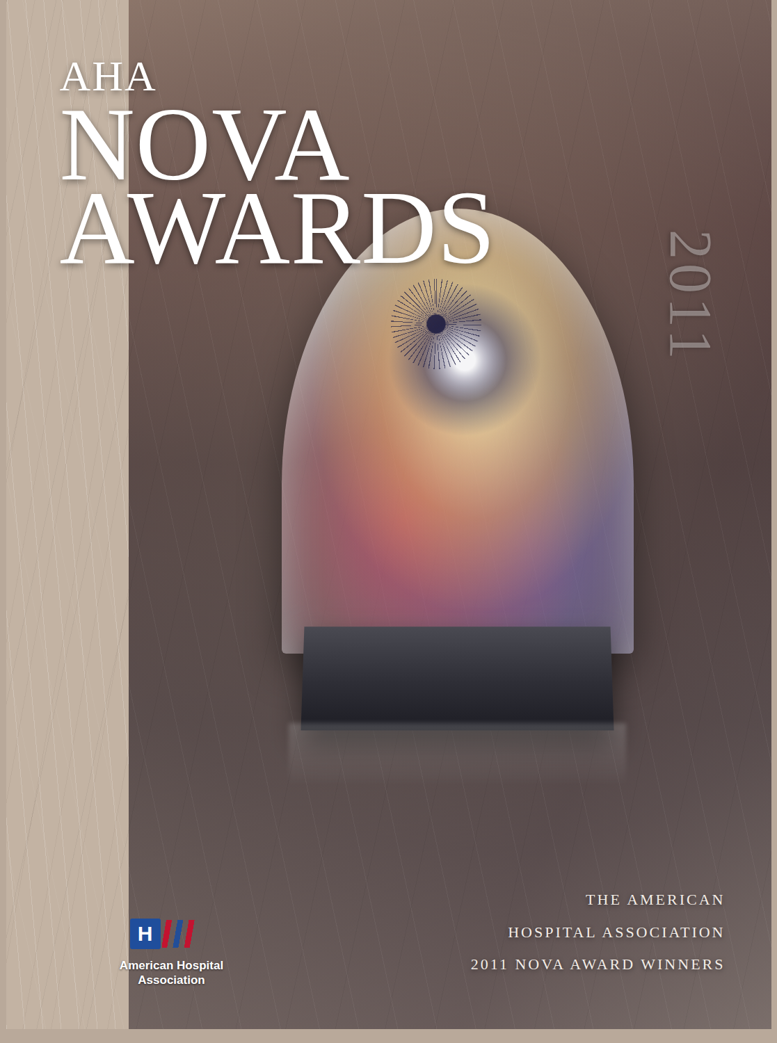AHA NOVA AWARDS
2011
THE AMERICAN
HOSPITAL ASSOCIATION
2011 NOVA AWARD WINNERS
H
American Hospital
Association